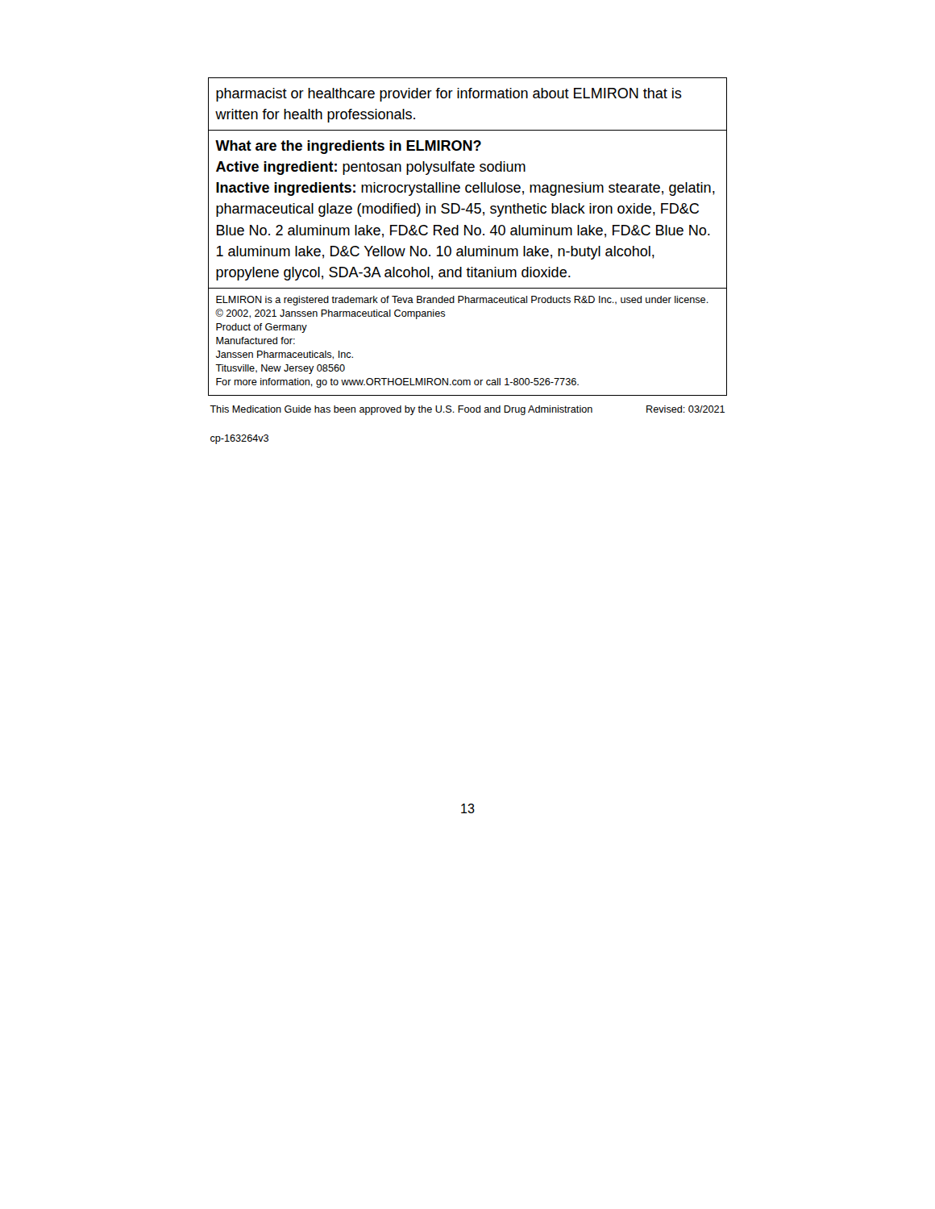| pharmacist or healthcare provider for information about ELMIRON that is written for health professionals. |
| What are the ingredients in ELMIRON? Active ingredient: pentosan polysulfate sodium Inactive ingredients: microcrystalline cellulose, magnesium stearate, gelatin, pharmaceutical glaze (modified) in SD-45, synthetic black iron oxide, FD&C Blue No. 2 aluminum lake, FD&C Red No. 40 aluminum lake, FD&C Blue No. 1 aluminum lake, D&C Yellow No. 10 aluminum lake, n-butyl alcohol, propylene glycol, SDA-3A alcohol, and titanium dioxide. |
| ELMIRON is a registered trademark of Teva Branded Pharmaceutical Products R&D Inc., used under license. © 2002, 2021 Janssen Pharmaceutical Companies Product of Germany Manufactured for: Janssen Pharmaceuticals, Inc. Titusville, New Jersey 08560 For more information, go to www.ORTHOELMIRON.com or call 1-800-526-7736. |
This Medication Guide has been approved by the U.S. Food and Drug Administration Revised: 03/2021
cp-163264v3
13